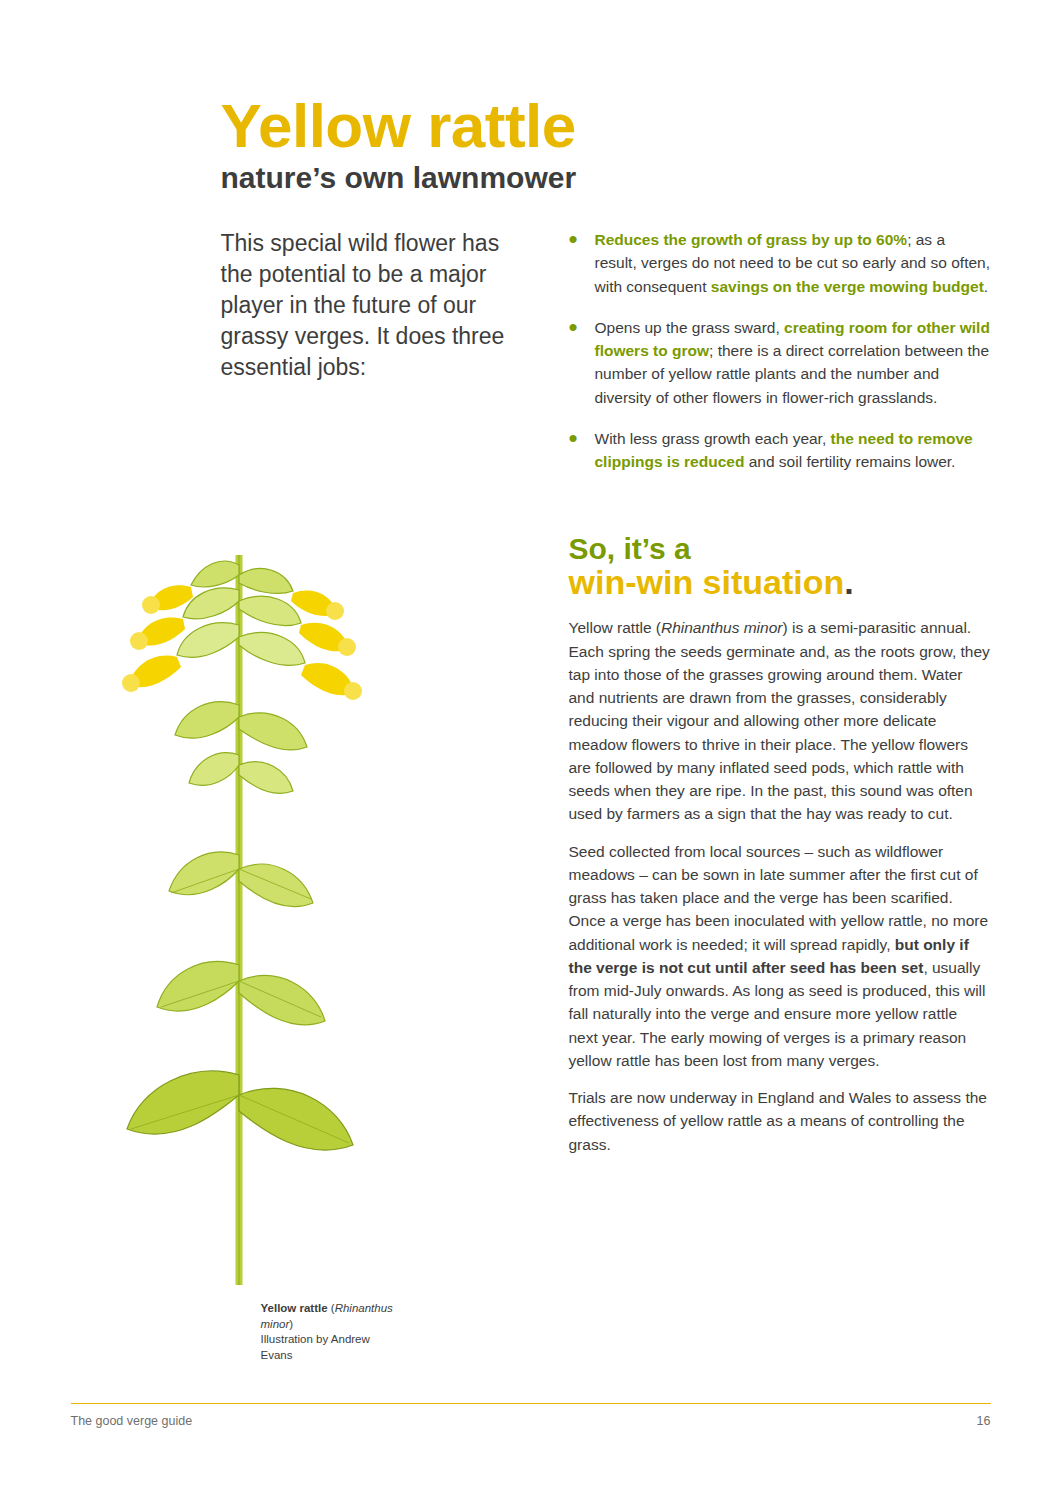Yellow rattle
nature’s own lawnmower
This special wild flower has the potential to be a major player in the future of our grassy verges. It does three essential jobs:
Reduces the growth of grass by up to 60%; as a result, verges do not need to be cut so early and so often, with consequent savings on the verge mowing budget.
Opens up the grass sward, creating room for other wild flowers to grow; there is a direct correlation between the number of yellow rattle plants and the number and diversity of other flowers in flower-rich grasslands.
With less grass growth each year, the need to remove clippings is reduced and soil fertility remains lower.
So, it’s a
win-win situation.
Yellow rattle (Rhinanthus minor) is a semi-parasitic annual. Each spring the seeds germinate and, as the roots grow, they tap into those of the grasses growing around them. Water and nutrients are drawn from the grasses, considerably reducing their vigour and allowing other more delicate meadow flowers to thrive in their place. The yellow flowers are followed by many inflated seed pods, which rattle with seeds when they are ripe. In the past, this sound was often used by farmers as a sign that the hay was ready to cut.
Seed collected from local sources – such as wildflower meadows – can be sown in late summer after the first cut of grass has taken place and the verge has been scarified. Once a verge has been inoculated with yellow rattle, no more additional work is needed; it will spread rapidly, but only if the verge is not cut until after seed has been set, usually from mid-July onwards. As long as seed is produced, this will fall naturally into the verge and ensure more yellow rattle next year. The early mowing of verges is a primary reason yellow rattle has been lost from many verges.
Trials are now underway in England and Wales to assess the effectiveness of yellow rattle as a means of controlling the grass.
Yellow rattle (Rhinanthus minor)
Illustration by Andrew Evans
The good verge guide 16